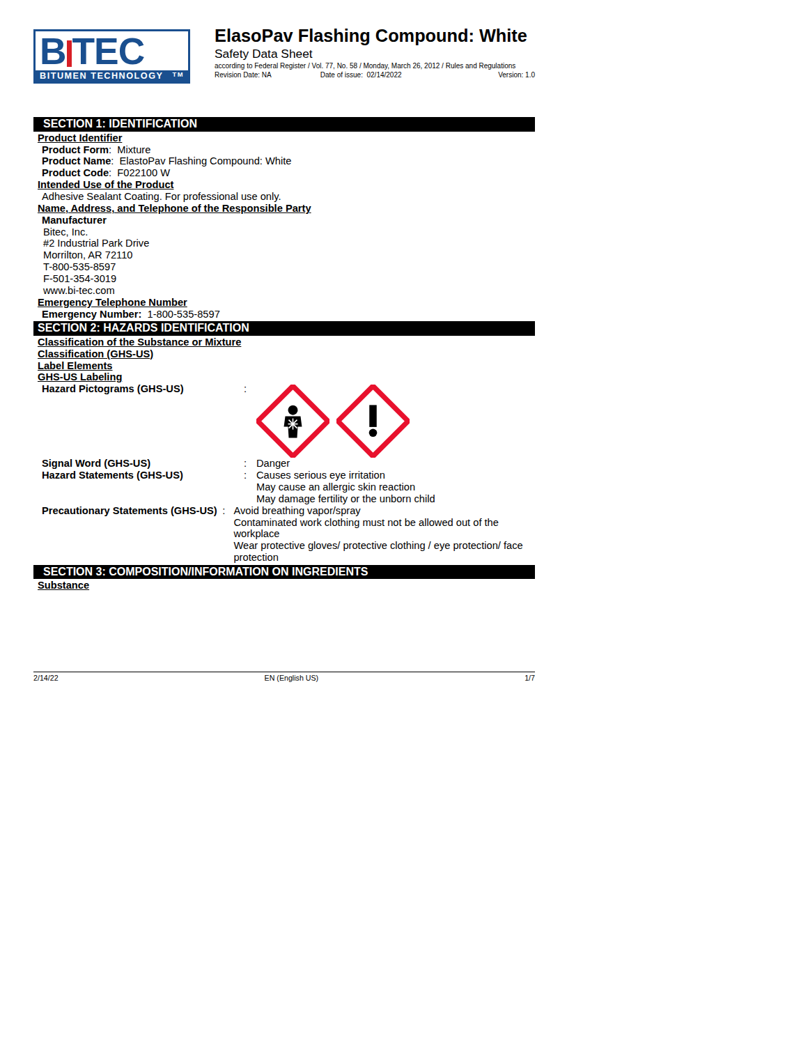B TEC
BITUMEN TECHNOLOGY TM
ElasoPav Flashing Compound: White
Safety Data Sheet
according to Federal Register / Vol. 77, No. 58 / Monday, March 26, 2012 / Rules and Regulations
Revision Date: NA Date of issue: 02/14/2022 Version: 1.0
SECTION 1: IDENTIFICATION
Product Identifier
Product Form: Mixture
Product Name: ElastoPav Flashing Compound: White
Product Code: F022100 W
Intended Use of the Product
Adhesive Sealant Coating. For professional use only.
Name, Address, and Telephone of the Responsible Party
Manufacturer
Bitec, Inc.
#2 Industrial Park Drive
Morrilton, AR 72110
T-800-535-8597
F-501-354-3019
www.bi-tec.com
Emergency Telephone Number
Emergency Number: 1-800-535-8597
SECTION 2: HAZARDS IDENTIFICATION
Classification of the Substance or Mixture
Classification (GHS-US)
Label Elements
GHS-US Labeling
Hazard Pictograms (GHS-US)
:
Signal Word (GHS-US)
:
Danger
Hazard Statements (GHS-US)
:
Causes serious eye irritation
May cause an allergic skin reaction
May damage fertility or the unborn child
Precautionary Statements (GHS-US)
:
Avoid breathing vapor/spray
Contaminated work clothing must not be allowed out of the workplace
Wear protective gloves/ protective clothing / eye protection/ face protection
SECTION 3: COMPOSITION/INFORMATION ON INGREDIENTS
Substance
2/14/22 EN (English US) 1/7